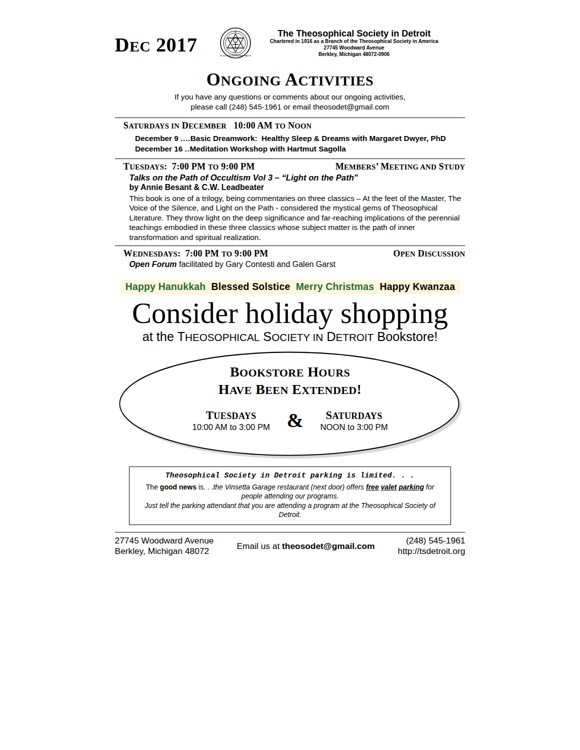DEC 2017
THERE IS NO RELIGION HIGHER THAN TRUTH
The Theosophical Society in Detroit
Chartered in 1916 as a Branch of the Theosophical Society in America
27745 Woodward Avenue
Berkley, Michigan 48072-0906
ONGOING ACTIVITIES
If you have any questions or comments about our ongoing activities,
please call (248) 545-1961 or email theosodet@gmail.com
SATURDAYS IN DECEMBER 10:00 AM TO NOON
December 9 .... Basic Dreamwork: Healthy Sleep & Dreams with Margaret Dwyer, PhD
December 16 .. Meditation Workshop with Hartmut Sagolla
TUESDAYS: 7:00 PM TO 9:00 PM MEMBERS’ MEETING AND STUDY
Talks on the Path of Occultism Vol 3 – “Light on the Path"
by Annie Besant & C.W. Leadbeater
This book is one of a trilogy, being commentaries on three classics – At the feet of the Master, The Voice of the Silence, and Light on the Path - considered the mystical gems of Theosophical Literature. They throw light on the deep significance and far-reaching implications of the perennial teachings embodied in these three classics whose subject matter is the path of inner transformation and spiritual realization.
WEDNESDAYS: 7:00 PM TO 9:00 PM OPEN DISCUSSION
Open Forum facilitated by Gary Contesti and Galen Garst
Happy Hanukkah Blessed Solstice Merry Christmas Happy Kwanzaa
Consider holiday shopping
at the THEOSOPHICAL SOCIETY IN DETROIT Bookstore!
BOOKSTORE HOURS
HAVE BEEN EXTENDED!
TUESDAYS
10:00 AM to 3:00 PM
&
SATURDAYS
NOON to 3:00 PM
Theosophical Society in Detroit parking is limited. . .
The good news is. . .the Vinsetta Garage restaurant (next door) offers free valet parking for people attending our programs.
Just tell the parking attendant that you are attending a program at the Theosophical Society of Detroit.
27745 Woodward Avenue
Berkley, Michigan 48072
Email us at theosodet@gmail.com
(248) 545-1961
http://tsdetroit.org